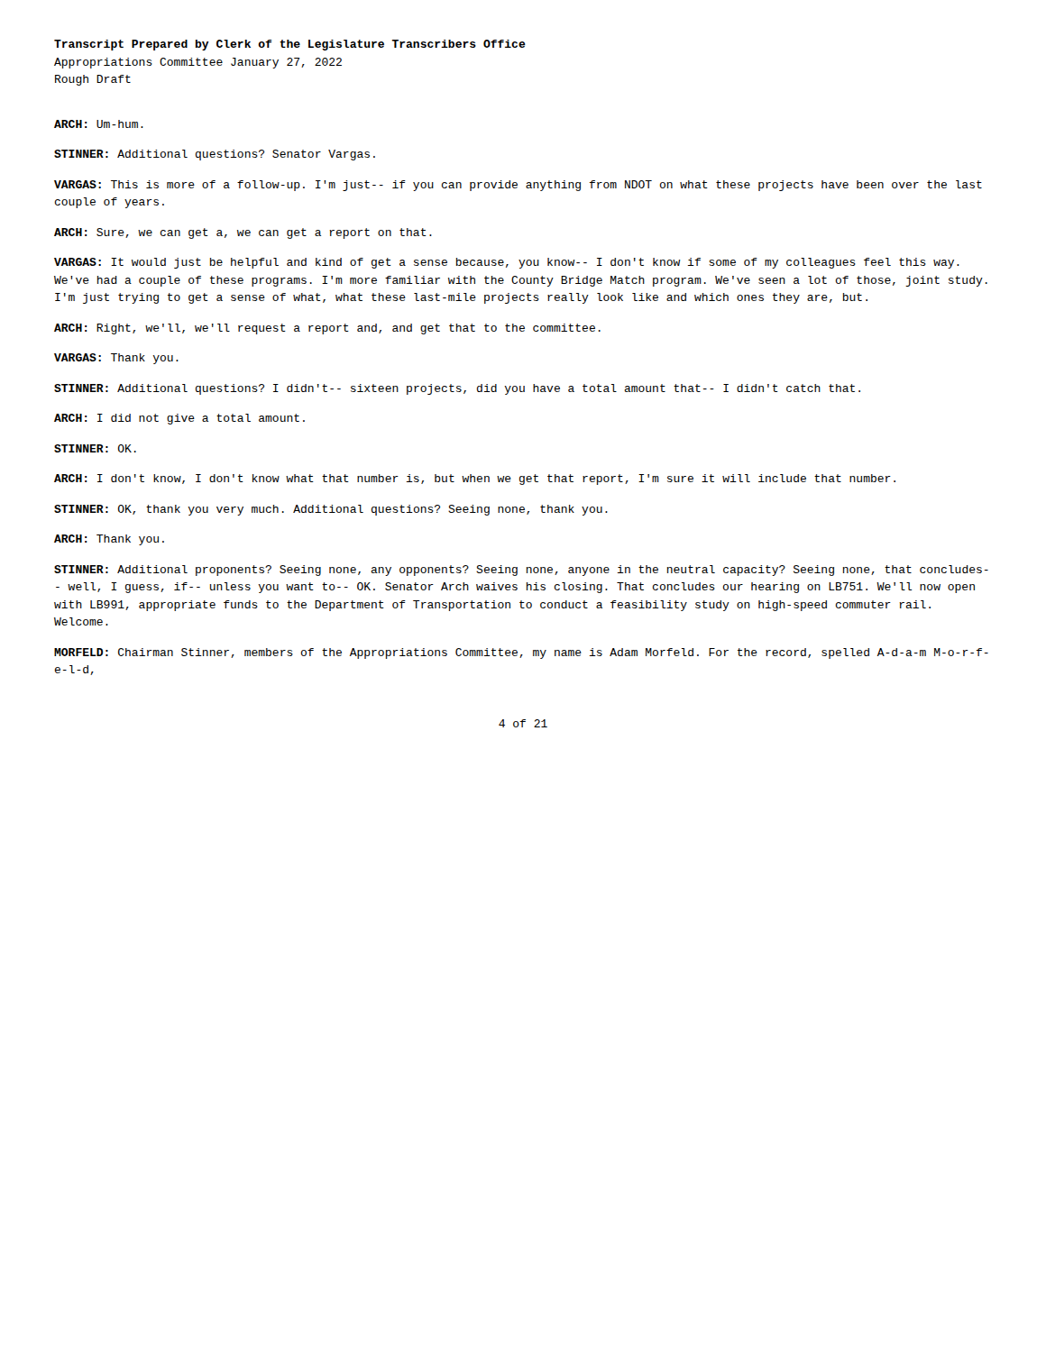Transcript Prepared by Clerk of the Legislature Transcribers Office
Appropriations Committee January 27, 2022
Rough Draft
ARCH: Um-hum.
STINNER: Additional questions? Senator Vargas.
VARGAS: This is more of a follow-up. I'm just-- if you can provide anything from NDOT on what these projects have been over the last couple of years.
ARCH: Sure, we can get a, we can get a report on that.
VARGAS: It would just be helpful and kind of get a sense because, you know-- I don't know if some of my colleagues feel this way. We've had a couple of these programs. I'm more familiar with the County Bridge Match program. We've seen a lot of those, joint study. I'm just trying to get a sense of what, what these last-mile projects really look like and which ones they are, but.
ARCH: Right, we'll, we'll request a report and, and get that to the committee.
VARGAS: Thank you.
STINNER: Additional questions? I didn't-- sixteen projects, did you have a total amount that-- I didn't catch that.
ARCH: I did not give a total amount.
STINNER: OK.
ARCH: I don't know, I don't know what that number is, but when we get that report, I'm sure it will include that number.
STINNER: OK, thank you very much. Additional questions? Seeing none, thank you.
ARCH: Thank you.
STINNER: Additional proponents? Seeing none, any opponents? Seeing none, anyone in the neutral capacity? Seeing none, that concludes-- well, I guess, if-- unless you want to-- OK. Senator Arch waives his closing. That concludes our hearing on LB751. We'll now open with LB991, appropriate funds to the Department of Transportation to conduct a feasibility study on high-speed commuter rail. Welcome.
MORFELD: Chairman Stinner, members of the Appropriations Committee, my name is Adam Morfeld. For the record, spelled A-d-a-m M-o-r-f-e-l-d,
4 of 21